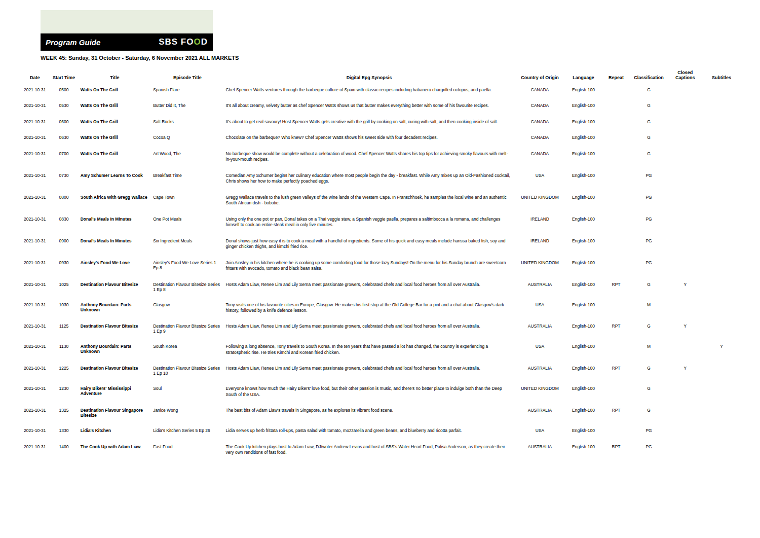Program Guide SBS FOOD
WEEK 45: Sunday, 31 October - Saturday, 6 November 2021 ALL MARKETS
| Date | Start Time | Title | Episode Title | Digital Epg Synopsis | Country of Origin | Language | Repeat | Classification | Closed Captions | Subtitles |
| --- | --- | --- | --- | --- | --- | --- | --- | --- | --- | --- |
| 2021-10-31 | 0500 | Watts On The Grill | Spanish Flare | Chef Spencer Watts ventures through the barbeque culture of Spain with classic recipes including habanero chargrilled octopus, and paella. | CANADA | English-100 | | G | | |
| 2021-10-31 | 0530 | Watts On The Grill | Butter Did It, The | It's all about creamy, velvety butter as chef Spencer Watts shows us that butter makes everything better with some of his favourite recipes. | CANADA | English-100 | | G | | |
| 2021-10-31 | 0600 | Watts On The Grill | Salt Rocks | It's about to get real savoury! Host Spencer Watts gets creative with the grill by cooking on salt, curing with salt, and then cooking inside of salt. | CANADA | English-100 | | G | | |
| 2021-10-31 | 0630 | Watts On The Grill | Cocoa Q | Chocolate on the barbeque? Who knew? Chef Spencer Watts shows his sweet side with four decadent recipes. | CANADA | English-100 | | G | | |
| 2021-10-31 | 0700 | Watts On The Grill | Art Wood, The | No barbeque show would be complete without a celebration of wood. Chef Spencer Watts shares his top tips for achieving smoky flavours with melt-in-your-mouth recipes. | CANADA | English-100 | | G | | |
| 2021-10-31 | 0730 | Amy Schumer Learns To Cook | Breakfast Time | Comedian Amy Schumer begins her culinary education where most people begin the day - breakfast. While Amy mixes up an Old-Fashioned cocktail, Chris shows her how to make perfectly poached eggs. | USA | English-100 | | PG | | |
| 2021-10-31 | 0800 | South Africa With Gregg Wallace | Cape Town | Gregg Wallace travels to the lush green valleys of the wine lands of the Western Cape. In Franschhoek, he samples the local wine and an authentic South African dish - bobotie. | UNITED KINGDOM | English-100 | | PG | | |
| 2021-10-31 | 0830 | Donal's Meals In Minutes | One Pot Meals | Using only the one pot or pan, Donal takes on a Thai veggie stew, a Spanish veggie paella, prepares a saltimbocca a la romana, and challenges himself to cook an entire steak meal in only five minutes. | IRELAND | English-100 | | PG | | |
| 2021-10-31 | 0900 | Donal's Meals In Minutes | Six Ingredient Meals | Donal shows just how easy it is to cook a meal with a handful of ingredients. Some of his quick and easy meals include harissa baked fish, soy and ginger chicken thighs, and kimchi fried rice. | IRELAND | English-100 | | PG | | |
| 2021-10-31 | 0930 | Ainsley's Food We Love | Ainsley's Food We Love Series 1 Ep 8 | Join Ainsley in his kitchen where he is cooking up some comforting food for those lazy Sundays! On the menu for his Sunday brunch are sweetcorn fritters with avocado, tomato and black bean salsa. | UNITED KINGDOM | English-100 | | PG | | |
| 2021-10-31 | 1025 | Destination Flavour Bitesize | Destination Flavour Bitesize Series 1 Ep 8 | Hosts Adam Liaw, Renee Lim and Lily Serna meet passionate growers, celebrated chefs and local food heroes from all over Australia. | AUSTRALIA | English-100 | RPT | G | Y | |
| 2021-10-31 | 1030 | Anthony Bourdain: Parts Unknown | Glasgow | Tony visits one of his favourite cities in Europe, Glasgow. He makes his first stop at the Old College Bar for a pint and a chat about Glasgow's dark history, followed by a knife defence lesson. | USA | English-100 | | M | | |
| 2021-10-31 | 1125 | Destination Flavour Bitesize | Destination Flavour Bitesize Series 1 Ep 9 | Hosts Adam Liaw, Renee Lim and Lily Serna meet passionate growers, celebrated chefs and local food heroes from all over Australia. | AUSTRALIA | English-100 | RPT | G | Y | |
| 2021-10-31 | 1130 | Anthony Bourdain: Parts Unknown | South Korea | Following a long absence, Tony travels to South Korea. In the ten years that have passed a lot has changed, the country is experiencing a stratospheric rise. He tries Kimchi and Korean fried chicken. | USA | English-100 | | M | | Y |
| 2021-10-31 | 1225 | Destination Flavour Bitesize | Destination Flavour Bitesize Series 1 Ep 10 | Hosts Adam Liaw, Renee Lim and Lily Serna meet passionate growers, celebrated chefs and local food heroes from all over Australia. | AUSTRALIA | English-100 | RPT | G | Y | |
| 2021-10-31 | 1230 | Hairy Bikers' Mississippi Adventure | Soul | Everyone knows how much the Hairy Bikers' love food, but their other passion is music, and there's no better place to indulge both than the Deep South of the USA. | UNITED KINGDOM | English-100 | | G | | |
| 2021-10-31 | 1325 | Destination Flavour Singapore Bitesize | Janice Wong | The best bits of Adam Liaw's travels in Singapore, as he explores its vibrant food scene. | AUSTRALIA | English-100 | RPT | G | | |
| 2021-10-31 | 1330 | Lidia's Kitchen | Lidia's Kitchen Series 5 Ep 26 | Lidia serves up herb frittata roll-ups, pasta salad with tomato, mozzarella and green beans, and blueberry and ricotta parfait. | USA | English-100 | | PG | | |
| 2021-10-31 | 1400 | The Cook Up with Adam Liaw | Fast Food | The Cook Up kitchen plays host to Adam Liaw, DJ/writer Andrew Levins and host of SBS's Water Heart Food, Palisa Anderson, as they create their very own renditions of fast food. | AUSTRALIA | English-100 | RPT | PG | | |